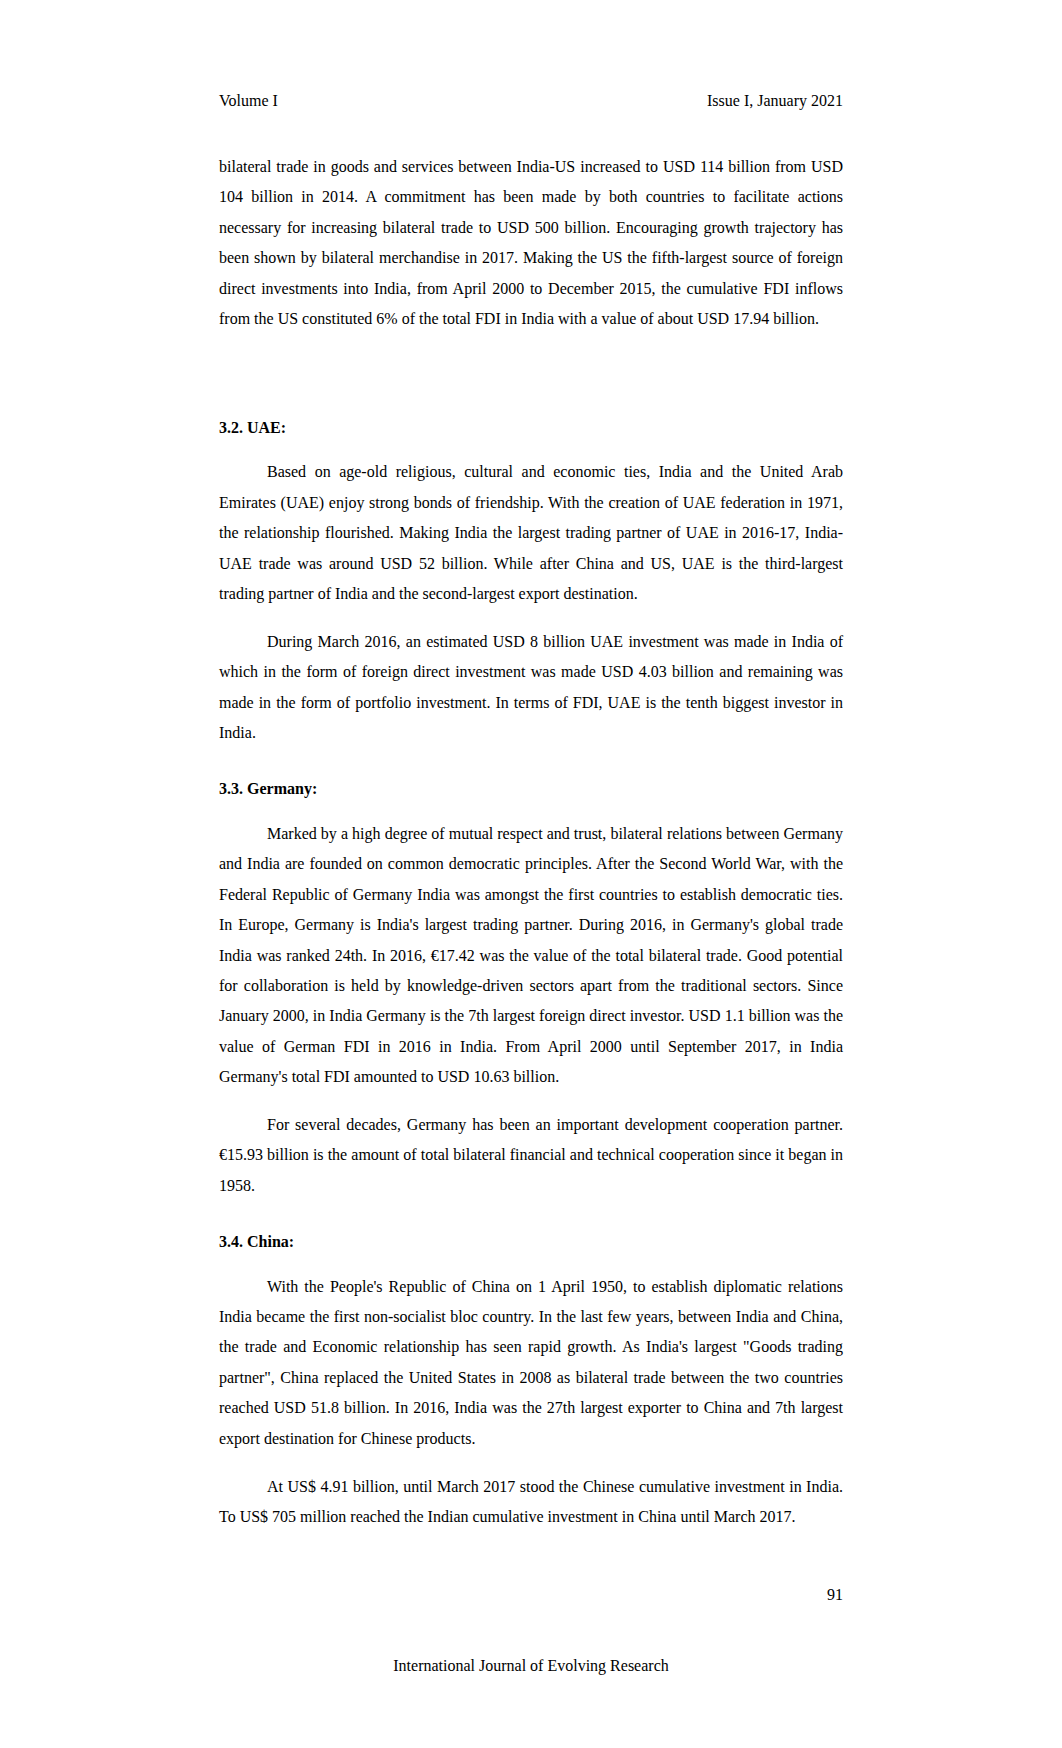Volume I Issue I, January 2021
bilateral trade in goods and services between India-US increased to USD 114 billion from USD 104 billion in 2014. A commitment has been made by both countries to facilitate actions necessary for increasing bilateral trade to USD 500 billion. Encouraging growth trajectory has been shown by bilateral merchandise in 2017. Making the US the fifth-largest source of foreign direct investments into India, from April 2000 to December 2015, the cumulative FDI inflows from the US constituted 6% of the total FDI in India with a value of about USD 17.94 billion.
3.2. UAE:
Based on age-old religious, cultural and economic ties, India and the United Arab Emirates (UAE) enjoy strong bonds of friendship. With the creation of UAE federation in 1971, the relationship flourished. Making India the largest trading partner of UAE in 2016-17, India-UAE trade was around USD 52 billion. While after China and US, UAE is the third-largest trading partner of India and the second-largest export destination.
During March 2016, an estimated USD 8 billion UAE investment was made in India of which in the form of foreign direct investment was made USD 4.03 billion and remaining was made in the form of portfolio investment. In terms of FDI, UAE is the tenth biggest investor in India.
3.3. Germany:
Marked by a high degree of mutual respect and trust, bilateral relations between Germany and India are founded on common democratic principles. After the Second World War, with the Federal Republic of Germany India was amongst the first countries to establish democratic ties. In Europe, Germany is India's largest trading partner. During 2016, in Germany's global trade India was ranked 24th. In 2016, €17.42 was the value of the total bilateral trade. Good potential for collaboration is held by knowledge-driven sectors apart from the traditional sectors. Since January 2000, in India Germany is the 7th largest foreign direct investor. USD 1.1 billion was the value of German FDI in 2016 in India. From April 2000 until September 2017, in India Germany's total FDI amounted to USD 10.63 billion.
For several decades, Germany has been an important development cooperation partner. €15.93 billion is the amount of total bilateral financial and technical cooperation since it began in 1958.
3.4. China:
With the People's Republic of China on 1 April 1950, to establish diplomatic relations India became the first non-socialist bloc country. In the last few years, between India and China, the trade and Economic relationship has seen rapid growth. As India's largest "Goods trading partner", China replaced the United States in 2008 as bilateral trade between the two countries reached USD 51.8 billion. In 2016, India was the 27th largest exporter to China and 7th largest export destination for Chinese products.
At US$ 4.91 billion, until March 2017 stood the Chinese cumulative investment in India. To US$ 705 million reached the Indian cumulative investment in China until March 2017.
91
International Journal of Evolving Research